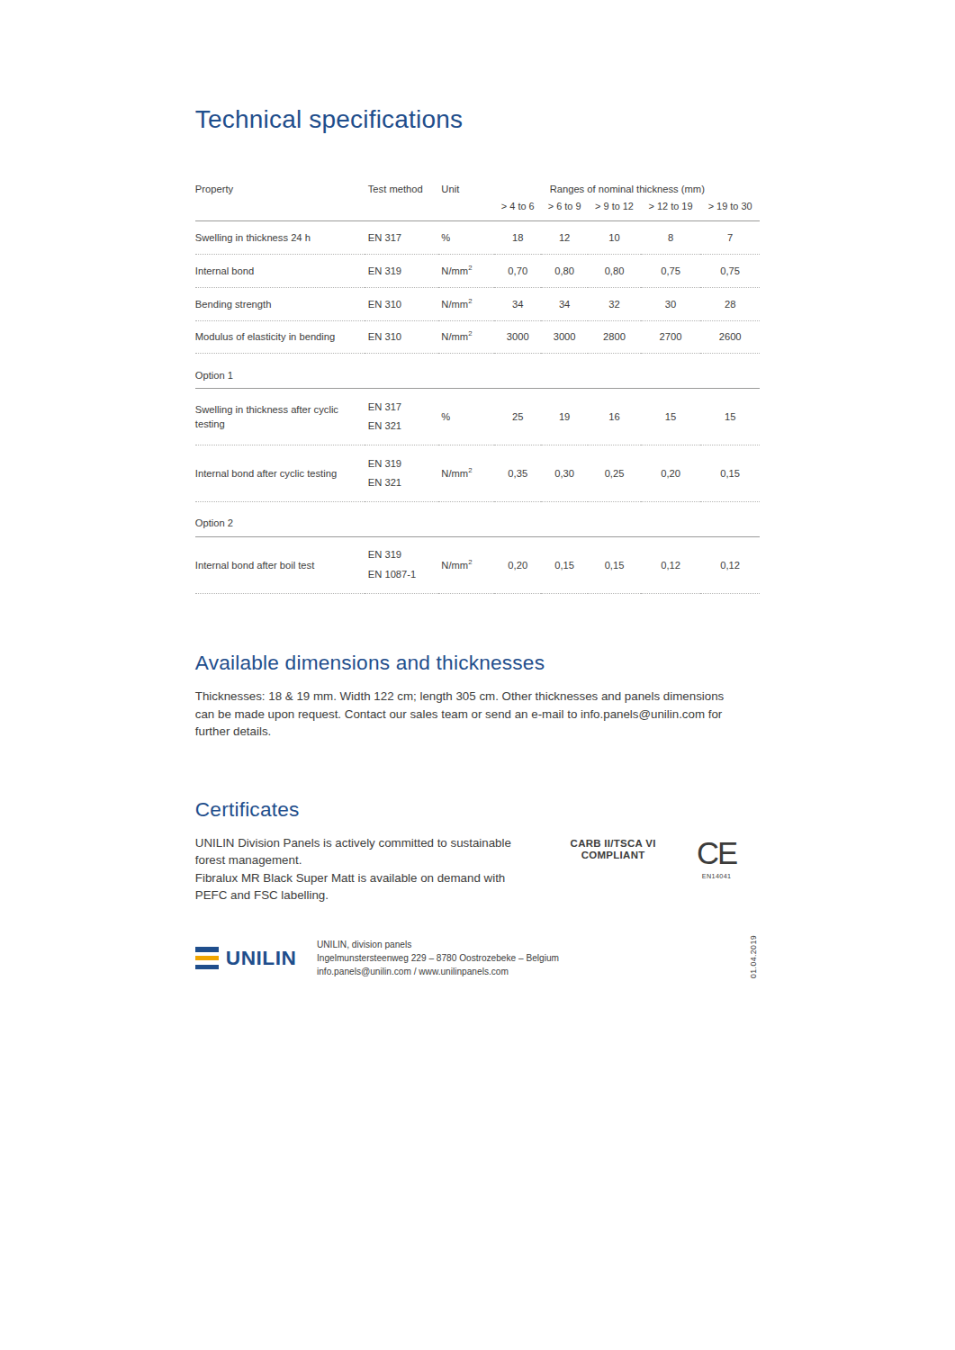Technical specifications
| Property | Test method | Unit | Ranges of nominal thickness (mm) |
| --- | --- | --- | --- |
| | | | > 4 to 6 | > 6 to 9 | > 9 to 12 | > 12 to 19 | > 19 to 30 |
| Swelling in thickness 24 h | EN 317 | % | 18 | 12 | 10 | 8 | 7 |
| Internal bond | EN 319 | N/mm 2 | 0,70 | 0,80 | 0,80 | 0,75 | 0,75 |
| Bending strength | EN 310 | N/mm 2 | 34 | 34 | 32 | 30 | 28 |
| Modulus of elasticity in bending | EN 310 | N/mm 2 | 3000 | 3000 | 2800 | 2700 | 2600 |
| Option 1 |
| Swelling in thickness after cyclic testing | EN 317 EN 321 | % | 25 | 19 | 16 | 15 | 15 |
| Internal bond after cyclic testing | EN 319 EN 321 | N/mm 2 | 0,35 | 0,30 | 0,25 | 0,20 | 0,15 |
| Option 2 |
| Internal bond after boil test | EN 319 EN 1087-1 | N/mm 2 | 0,20 | 0,15 | 0,15 | 0,12 | 0,12 |
Available dimensions and thicknesses
Thicknesses: 18 & 19 mm. Width 122 cm; length 305 cm. Other thicknesses and panels dimensions can be made upon request. Contact our sales team or send an e-mail to info.panels@unilin.com for further details.
Certificates
UNILIN Division Panels is actively committed to sustainable forest management.
Fibralux MR Black Super Matt is available on demand with PEFC and FSC labelling.
CARB II/TSCA VI
COMPLIANT
CE
EN14041
UNILIN
UNILIN, division panels
Ingelmunstersteenweg 229 – 8780 Oostrozebeke – Belgium
info.panels@unilin.com / www.unilinpanels.com
01.04.2019